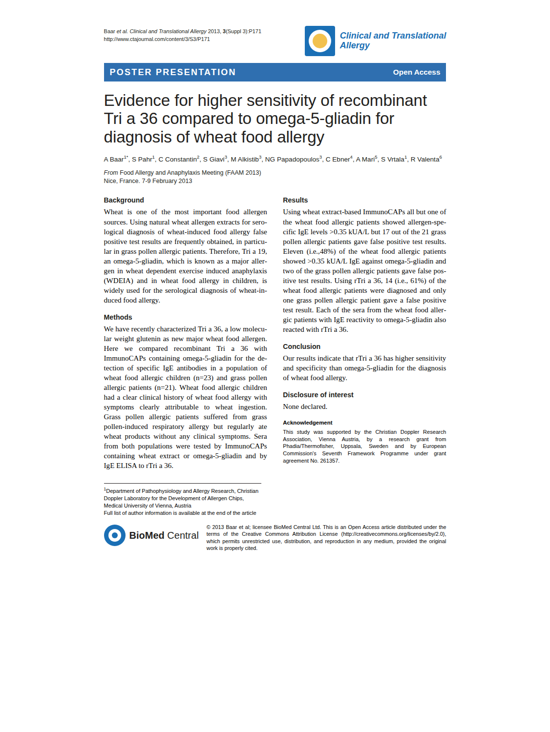Baar et al. Clinical and Translational Allergy 2013, 3(Suppl 3):P171
http://www.ctajournal.com/content/3/S3/P171
Clinical and Translational Allergy
Poster presentation
Open Access
Evidence for higher sensitivity of recombinant Tri a 36 compared to omega-5-gliadin for diagnosis of wheat food allergy
A Baar1*, S Pahr1, C Constantin2, S Giavi3, M Alkistib3, NG Papadopoulos3, C Ebner4, A Mari5, S Vrtala1, R Valenta6
From Food Allergy and Anaphylaxis Meeting (FAAM 2013)
Nice, France. 7-9 February 2013
Background
Wheat is one of the most important food allergen sources. Using natural wheat allergen extracts for serological diagnosis of wheat-induced food allergy false positive test results are frequently obtained, in particular in grass pollen allergic patients. Therefore, Tri a 19, an omega-5-gliadin, which is known as a major allergen in wheat dependent exercise induced anaphylaxis (WDEIA) and in wheat food allergy in children, is widely used for the serological diagnosis of wheat-induced food allergy.
Methods
We have recently characterized Tri a 36, a low molecular weight glutenin as new major wheat food allergen. Here we compared recombinant Tri a 36 with ImmunoCAPs containing omega-5-gliadin for the detection of specific IgE antibodies in a population of wheat food allergic children (n=23) and grass pollen allergic patients (n=21). Wheat food allergic children had a clear clinical history of wheat food allergy with symptoms clearly attributable to wheat ingestion. Grass pollen allergic patients suffered from grass pollen-induced respiratory allergy but regularly ate wheat products without any clinical symptoms. Sera from both populations were tested by ImmunoCAPs containing wheat extract or omega-5-gliadin and by IgE ELISA to rTri a 36.
Results
Using wheat extract-based ImmunoCAPs all but one of the wheat food allergic patients showed allergen-specific IgE levels >0.35 kUA/L but 17 out of the 21 grass pollen allergic patients gave false positive test results. Eleven (i.e.,48%) of the wheat food allergic patients showed >0.35 kUA/L IgE against omega-5-gliadin and two of the grass pollen allergic patients gave false positive test results. Using rTri a 36, 14 (i.e., 61%) of the wheat food allergic patients were diagnosed and only one grass pollen allergic patient gave a false positive test result. Each of the sera from the wheat food allergic patients with IgE reactivity to omega-5-gliadin also reacted with rTri a 36.
Conclusion
Our results indicate that rTri a 36 has higher sensitivity and specificity than omega-5-gliadin for the diagnosis of wheat food allergy.
Disclosure of interest
None declared.
Acknowledgement
This study was supported by the Christian Doppler Research Association, Vienna Austria, by a research grant from Phadia/Thermofisher, Uppsala, Sweden and by European Commission's Seventh Framework Programme under grant agreement No. 261357.
1Department of Pathophysiology and Allergy Research, Christian Doppler Laboratory for the Development of Allergen Chips, Medical University of Vienna, Austria
Full list of author information is available at the end of the article
BioMed Central
© 2013 Baar et al; licensee BioMed Central Ltd. This is an Open Access article distributed under the terms of the Creative Commons Attribution License (http://creativecommons.org/licenses/by/2.0), which permits unrestricted use, distribution, and reproduction in any medium, provided the original work is properly cited.